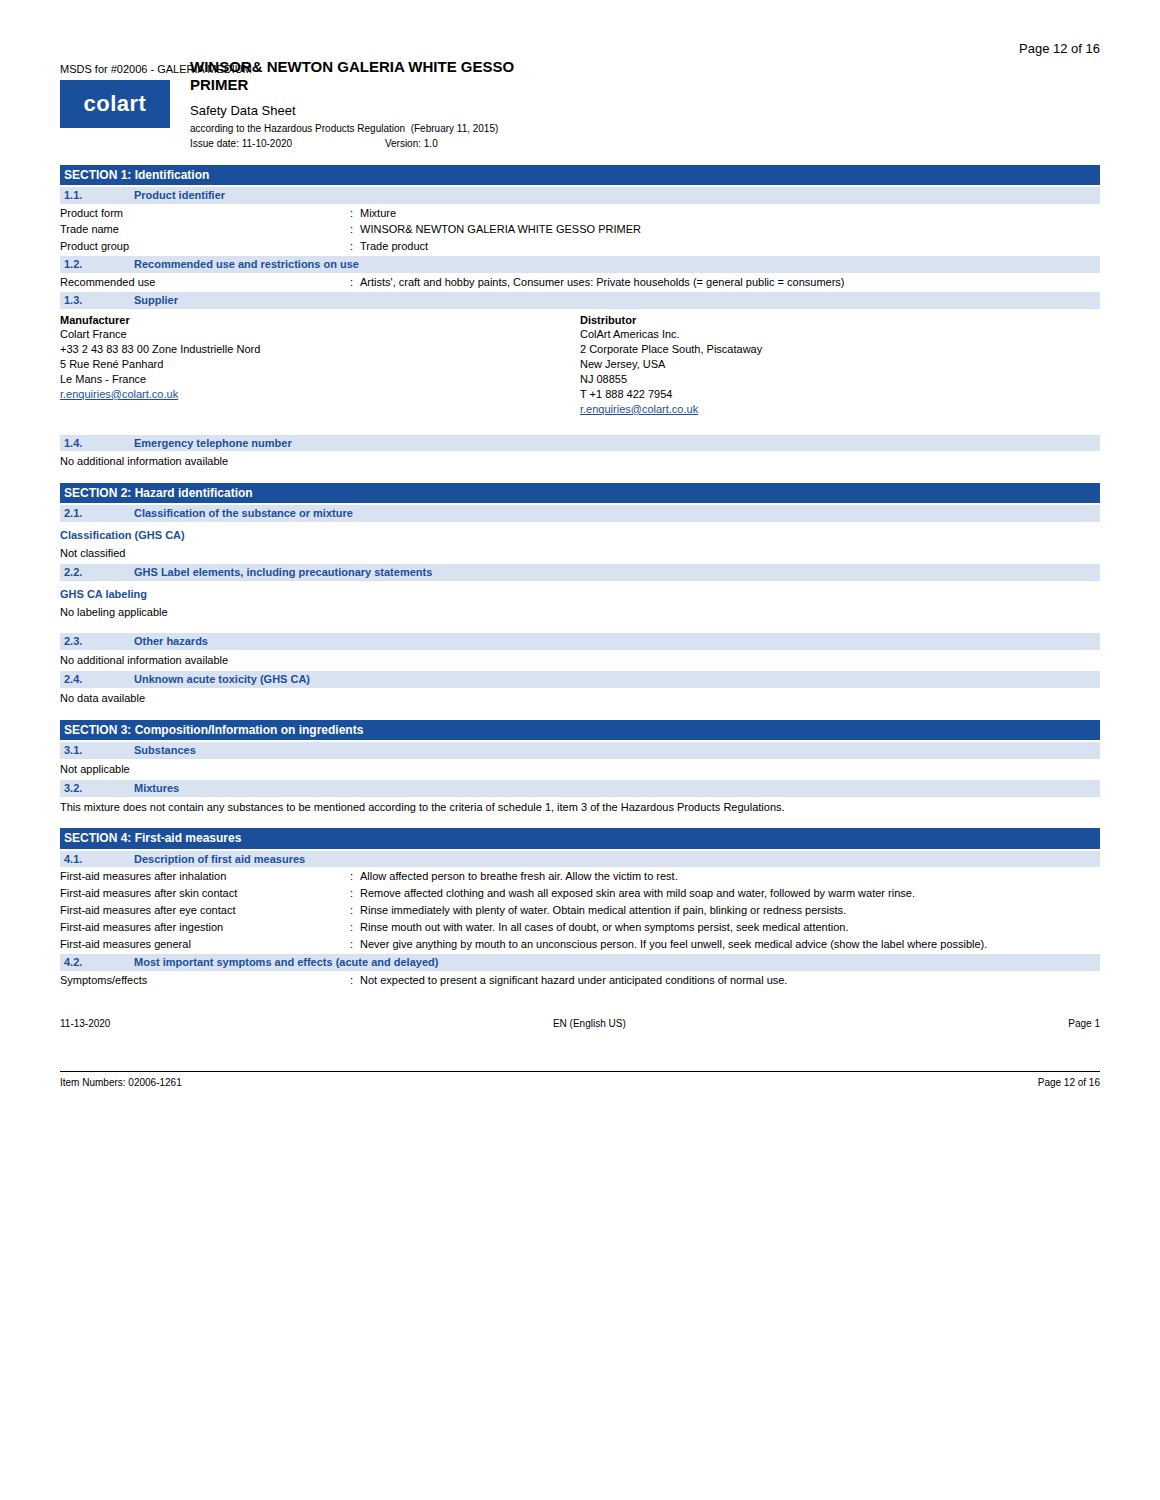Page 12 of 16
MSDS for #02006 - GALERIA MEDIUM
colart
WINSOR& NEWTON GALERIA WHITE GESSO
PRIMER
Safety Data Sheet
according to the Hazardous Products Regulation (February 11, 2015)
Issue date: 11-10-2020 Version: 1.0
SECTION 1: Identification
1.1. Product identifier
Product form
:
Mixture
Trade name
:
WINSOR& NEWTON GALERIA WHITE GESSO PRIMER
Product group
:
Trade product
1.2. Recommended use and restrictions on use
Recommended use
:
Artists', craft and hobby paints, Consumer uses: Private households (= general public = consumers)
1.3. Supplier
| Manufacturer Colart France +33 2 43 83 83 00 Zone Industrielle Nord 5 Rue René Panhard Le Mans - France r.enquiries@colart.co.uk | Distributor ColArt Americas Inc. 2 Corporate Place South, Piscataway New Jersey, USA NJ 08855 T +1 888 422 7954 r.enquiries@colart.co.uk |
1.4. Emergency telephone number
No additional information available
SECTION 2: Hazard identification
2.1. Classification of the substance or mixture
Classification (GHS CA)
Not classified
2.2. GHS Label elements, including precautionary statements
GHS CA labeling
No labeling applicable
2.3. Other hazards
No additional information available
2.4. Unknown acute toxicity (GHS CA)
No data available
SECTION 3: Composition/Information on ingredients
3.1. Substances
Not applicable
3.2. Mixtures
This mixture does not contain any substances to be mentioned according to the criteria of schedule 1, item 3 of the Hazardous Products Regulations.
SECTION 4: First-aid measures
4.1. Description of first aid measures
First-aid measures after inhalation
:
Allow affected person to breathe fresh air. Allow the victim to rest.
First-aid measures after skin contact
:
Remove affected clothing and wash all exposed skin area with mild soap and water, followed by warm water rinse.
First-aid measures after eye contact
:
Rinse immediately with plenty of water. Obtain medical attention if pain, blinking or redness persists.
First-aid measures after ingestion
:
Rinse mouth out with water. In all cases of doubt, or when symptoms persist, seek medical attention.
First-aid measures general
:
Never give anything by mouth to an unconscious person. If you feel unwell, seek medical advice (show the label where possible).
4.2. Most important symptoms and effects (acute and delayed)
Symptoms/effects
:
Not expected to present a significant hazard under anticipated conditions of normal use.
11-13-2020
EN (English US)
Page 1
Item Numbers: 02006-1261
Page 12 of 16